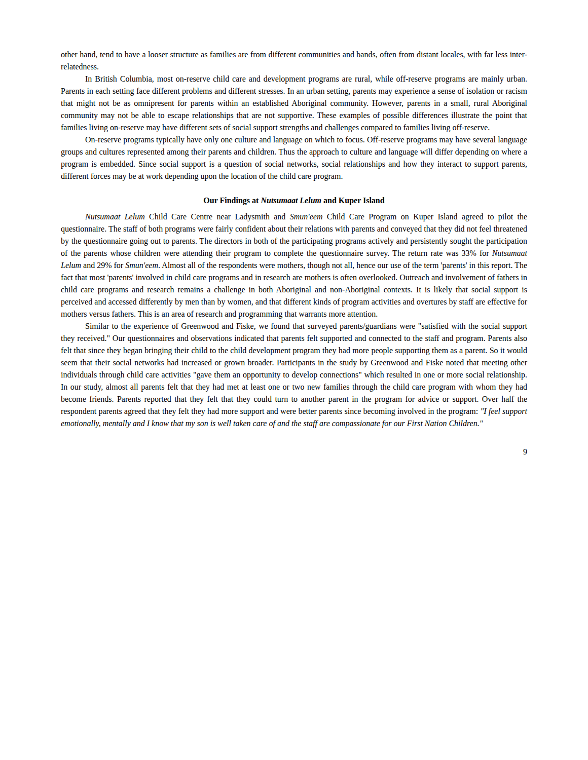other hand, tend to have a looser structure as families are from different communities and bands, often from distant locales, with far less inter-relatedness.
In British Columbia, most on-reserve child care and development programs are rural, while off-reserve programs are mainly urban. Parents in each setting face different problems and different stresses. In an urban setting, parents may experience a sense of isolation or racism that might not be as omnipresent for parents within an established Aboriginal community. However, parents in a small, rural Aboriginal community may not be able to escape relationships that are not supportive. These examples of possible differences illustrate the point that families living on-reserve may have different sets of social support strengths and challenges compared to families living off-reserve.
On-reserve programs typically have only one culture and language on which to focus. Off-reserve programs may have several language groups and cultures represented among their parents and children. Thus the approach to culture and language will differ depending on where a program is embedded. Since social support is a question of social networks, social relationships and how they interact to support parents, different forces may be at work depending upon the location of the child care program.
Our Findings at Nutsumaat Lelum and Kuper Island
Nutsumaat Lelum Child Care Centre near Ladysmith and Smun'eem Child Care Program on Kuper Island agreed to pilot the questionnaire. The staff of both programs were fairly confident about their relations with parents and conveyed that they did not feel threatened by the questionnaire going out to parents. The directors in both of the participating programs actively and persistently sought the participation of the parents whose children were attending their program to complete the questionnaire survey. The return rate was 33% for Nutsumaat Lelum and 29% for Smun'eem. Almost all of the respondents were mothers, though not all, hence our use of the term 'parents' in this report. The fact that most 'parents' involved in child care programs and in research are mothers is often overlooked. Outreach and involvement of fathers in child care programs and research remains a challenge in both Aboriginal and non-Aboriginal contexts. It is likely that social support is perceived and accessed differently by men than by women, and that different kinds of program activities and overtures by staff are effective for mothers versus fathers. This is an area of research and programming that warrants more attention.
Similar to the experience of Greenwood and Fiske, we found that surveyed parents/guardians were "satisfied with the social support they received." Our questionnaires and observations indicated that parents felt supported and connected to the staff and program. Parents also felt that since they began bringing their child to the child development program they had more people supporting them as a parent. So it would seem that their social networks had increased or grown broader. Participants in the study by Greenwood and Fiske noted that meeting other individuals through child care activities "gave them an opportunity to develop connections" which resulted in one or more social relationship. In our study, almost all parents felt that they had met at least one or two new families through the child care program with whom they had become friends. Parents reported that they felt that they could turn to another parent in the program for advice or support. Over half the respondent parents agreed that they felt they had more support and were better parents since becoming involved in the program: "I feel support emotionally, mentally and I know that my son is well taken care of and the staff are compassionate for our First Nation Children."
9